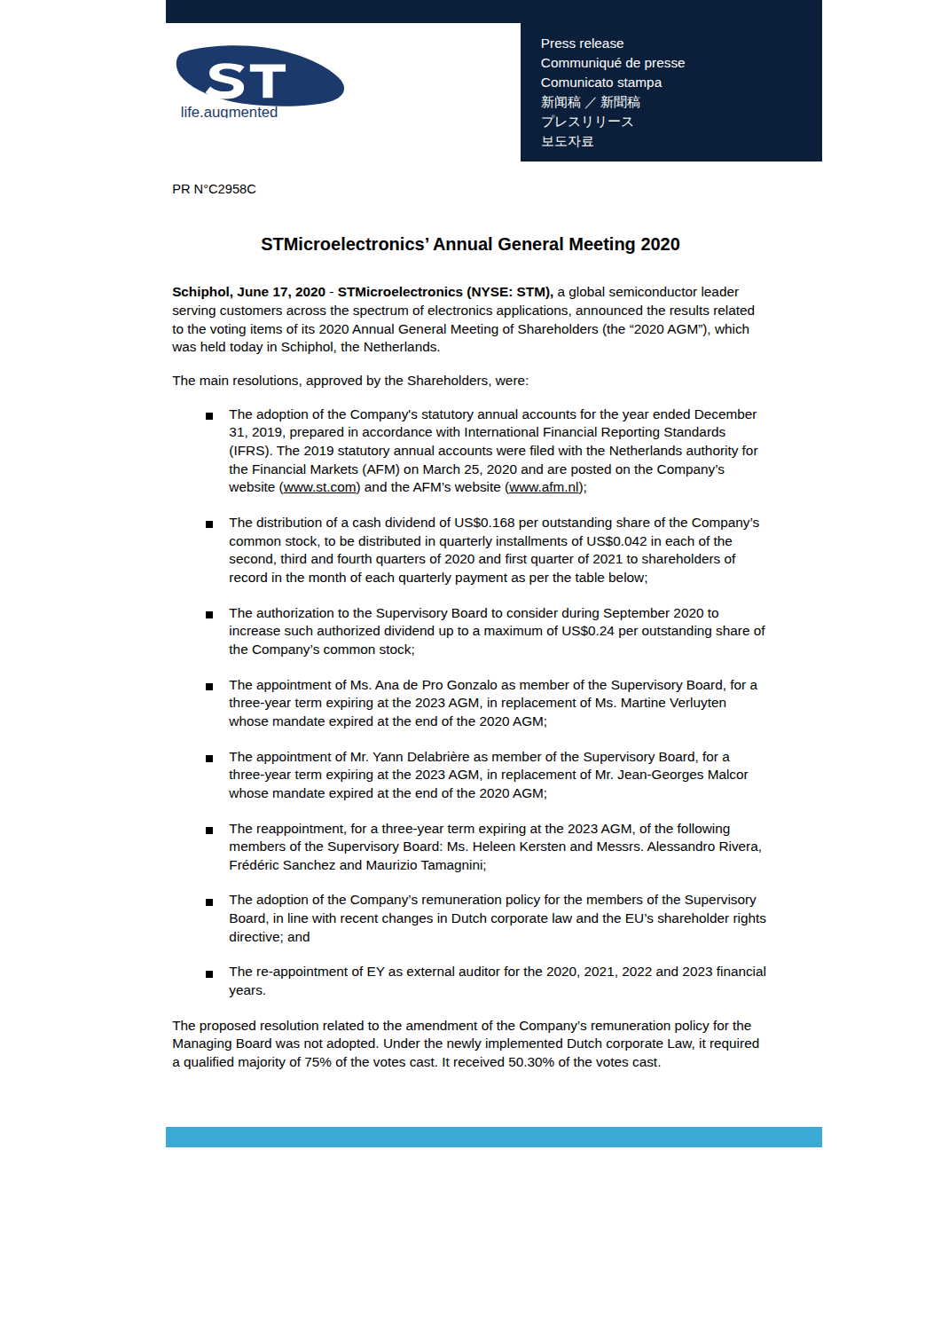life.augmented
Press release
Communiqué de presse
Comunicato stampa
新闻稿 ／ 新聞稿
プレスリリース
보도자료
PR N°C2958C
STMicroelectronics’ Annual General Meeting 2020
Schiphol, June 17, 2020 - STMicroelectronics (NYSE: STM), a global semiconductor leader serving customers across the spectrum of electronics applications, announced the results related to the voting items of its 2020 Annual General Meeting of Shareholders (the “2020 AGM”), which was held today in Schiphol, the Netherlands.
The main resolutions, approved by the Shareholders, were:
The adoption of the Company's statutory annual accounts for the year ended December 31, 2019, prepared in accordance with International Financial Reporting Standards (IFRS). The 2019 statutory annual accounts were filed with the Netherlands authority for the Financial Markets (AFM) on March 25, 2020 and are posted on the Company’s website (www.st.com) and the AFM’s website (www.afm.nl);
The distribution of a cash dividend of US$0.168 per outstanding share of the Company’s common stock, to be distributed in quarterly installments of US$0.042 in each of the second, third and fourth quarters of 2020 and first quarter of 2021 to shareholders of record in the month of each quarterly payment as per the table below;
The authorization to the Supervisory Board to consider during September 2020 to increase such authorized dividend up to a maximum of US$0.24 per outstanding share of the Company’s common stock;
The appointment of Ms. Ana de Pro Gonzalo as member of the Supervisory Board, for a three-year term expiring at the 2023 AGM, in replacement of Ms. Martine Verluyten whose mandate expired at the end of the 2020 AGM;
The appointment of Mr. Yann Delabrière as member of the Supervisory Board, for a three-year term expiring at the 2023 AGM, in replacement of Mr. Jean-Georges Malcor whose mandate expired at the end of the 2020 AGM;
The reappointment, for a three-year term expiring at the 2023 AGM, of the following members of the Supervisory Board: Ms. Heleen Kersten and Messrs. Alessandro Rivera, Frédéric Sanchez and Maurizio Tamagnini;
The adoption of the Company’s remuneration policy for the members of the Supervisory Board, in line with recent changes in Dutch corporate law and the EU’s shareholder rights directive; and
The re-appointment of EY as external auditor for the 2020, 2021, 2022 and 2023 financial years.
The proposed resolution related to the amendment of the Company’s remuneration policy for the Managing Board was not adopted. Under the newly implemented Dutch corporate Law, it required a qualified majority of 75% of the votes cast. It received 50.30% of the votes cast.